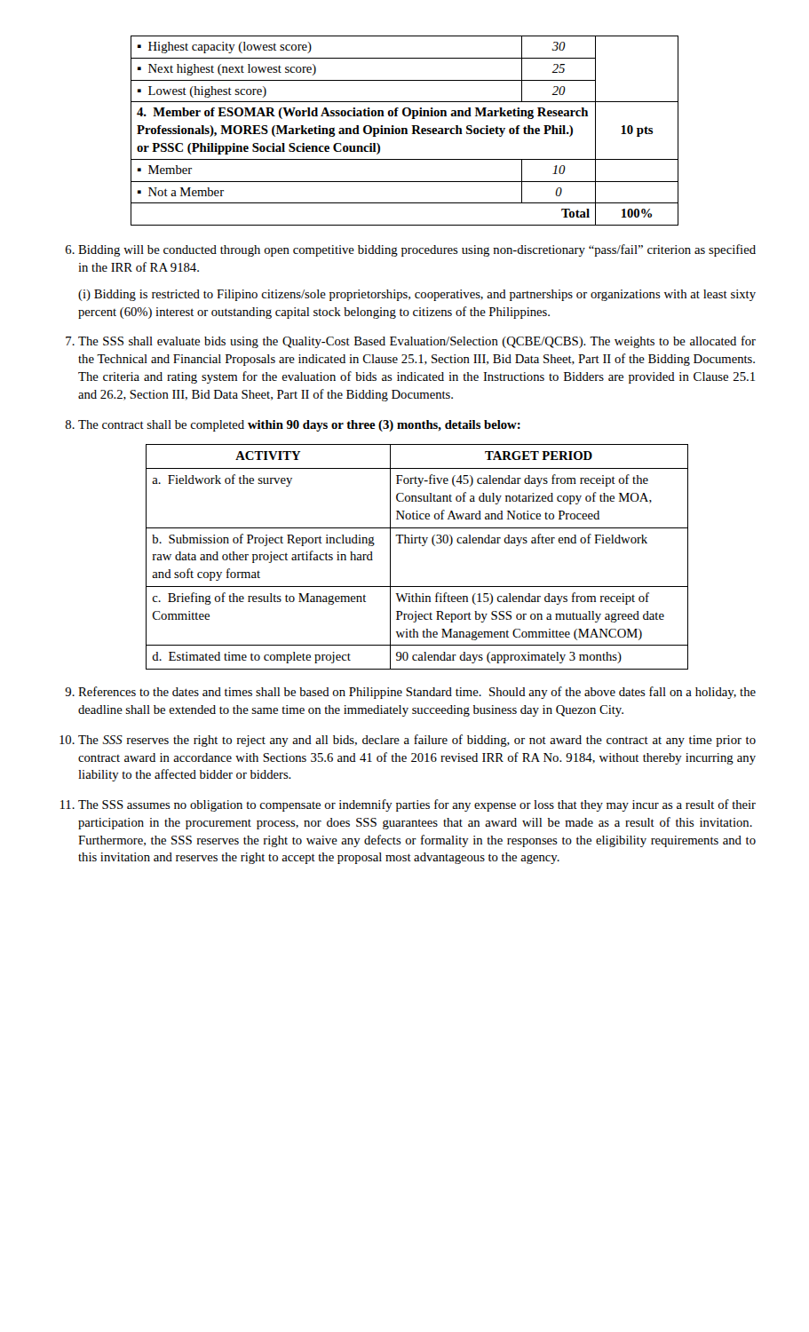| ▪ Highest capacity (lowest score) | 30 | |
| ▪ Next highest (next lowest score) | 25 |
| ▪ Lowest (highest score) | 20 |
| 4. Member of ESOMAR (World Association of Opinion and Marketing Research Professionals), MORES (Marketing and Opinion Research Society of the Phil.) or PSSC (Philippine Social Science Council) | 10 pts |
| ▪ Member | 10 | |
| ▪ Not a Member | 0 | |
| Total | 100% |
Bidding will be conducted through open competitive bidding procedures using non-discretionary “pass/fail” criterion as specified in the IRR of RA 9184.
(i) Bidding is restricted to Filipino citizens/sole proprietorships, cooperatives, and partnerships or organizations with at least sixty percent (60%) interest or outstanding capital stock belonging to citizens of the Philippines.
The SSS shall evaluate bids using the Quality-Cost Based Evaluation/Selection (QCBE/QCBS). The weights to be allocated for the Technical and Financial Proposals are indicated in Clause 25.1, Section III, Bid Data Sheet, Part II of the Bidding Documents. The criteria and rating system for the evaluation of bids as indicated in the Instructions to Bidders are provided in Clause 25.1 and 26.2, Section III, Bid Data Sheet, Part II of the Bidding Documents.
The contract shall be completed within 90 days or three (3) months, details below:
| ACTIVITY | TARGET PERIOD |
| --- | --- |
| a. Fieldwork of the survey | Forty-five (45) calendar days from receipt of the Consultant of a duly notarized copy of the MOA, Notice of Award and Notice to Proceed |
| b. Submission of Project Report including raw data and other project artifacts in hard and soft copy format | Thirty (30) calendar days after end of Fieldwork |
| c. Briefing of the results to Management Committee | Within fifteen (15) calendar days from receipt of Project Report by SSS or on a mutually agreed date with the Management Committee (MANCOM) |
| d. Estimated time to complete project | 90 calendar days (approximately 3 months) |
References to the dates and times shall be based on Philippine Standard time. Should any of the above dates fall on a holiday, the deadline shall be extended to the same time on the immediately succeeding business day in Quezon City.
The SSS reserves the right to reject any and all bids, declare a failure of bidding, or not award the contract at any time prior to contract award in accordance with Sections 35.6 and 41 of the 2016 revised IRR of RA No. 9184, without thereby incurring any liability to the affected bidder or bidders.
The SSS assumes no obligation to compensate or indemnify parties for any expense or loss that they may incur as a result of their participation in the procurement process, nor does SSS guarantees that an award will be made as a result of this invitation. Furthermore, the SSS reserves the right to waive any defects or formality in the responses to the eligibility requirements and to this invitation and reserves the right to accept the proposal most advantageous to the agency.